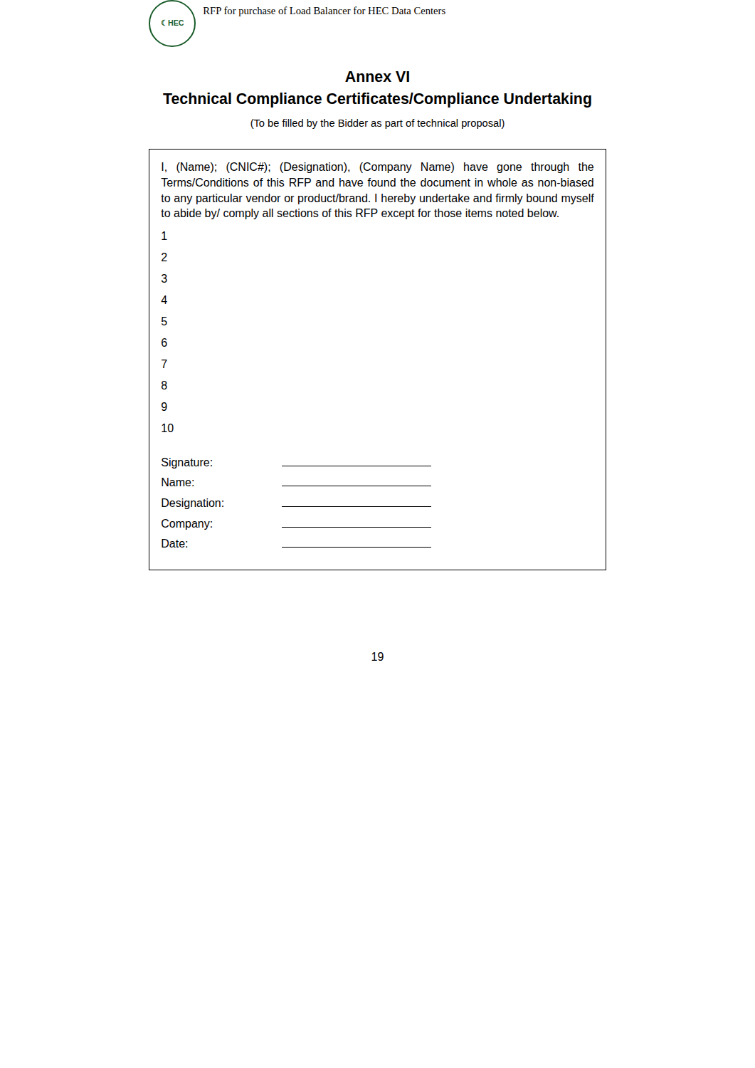☾HEC
RFP for purchase of Load Balancer for HEC Data Centers
Annex VI
Technical Compliance Certificates/Compliance Undertaking
(To be filled by the Bidder as part of technical proposal)
I, (Name); (CNIC#); (Designation), (Company Name) have gone through the Terms/Conditions of this RFP and have found the document in whole as non-biased to any particular vendor or product/brand. I hereby undertake and firmly bound myself to abide by/ comply all sections of this RFP except for those items noted below.
| Signature: | |
| Name: | |
| Designation: | |
| Company: | |
| Date: | |
19